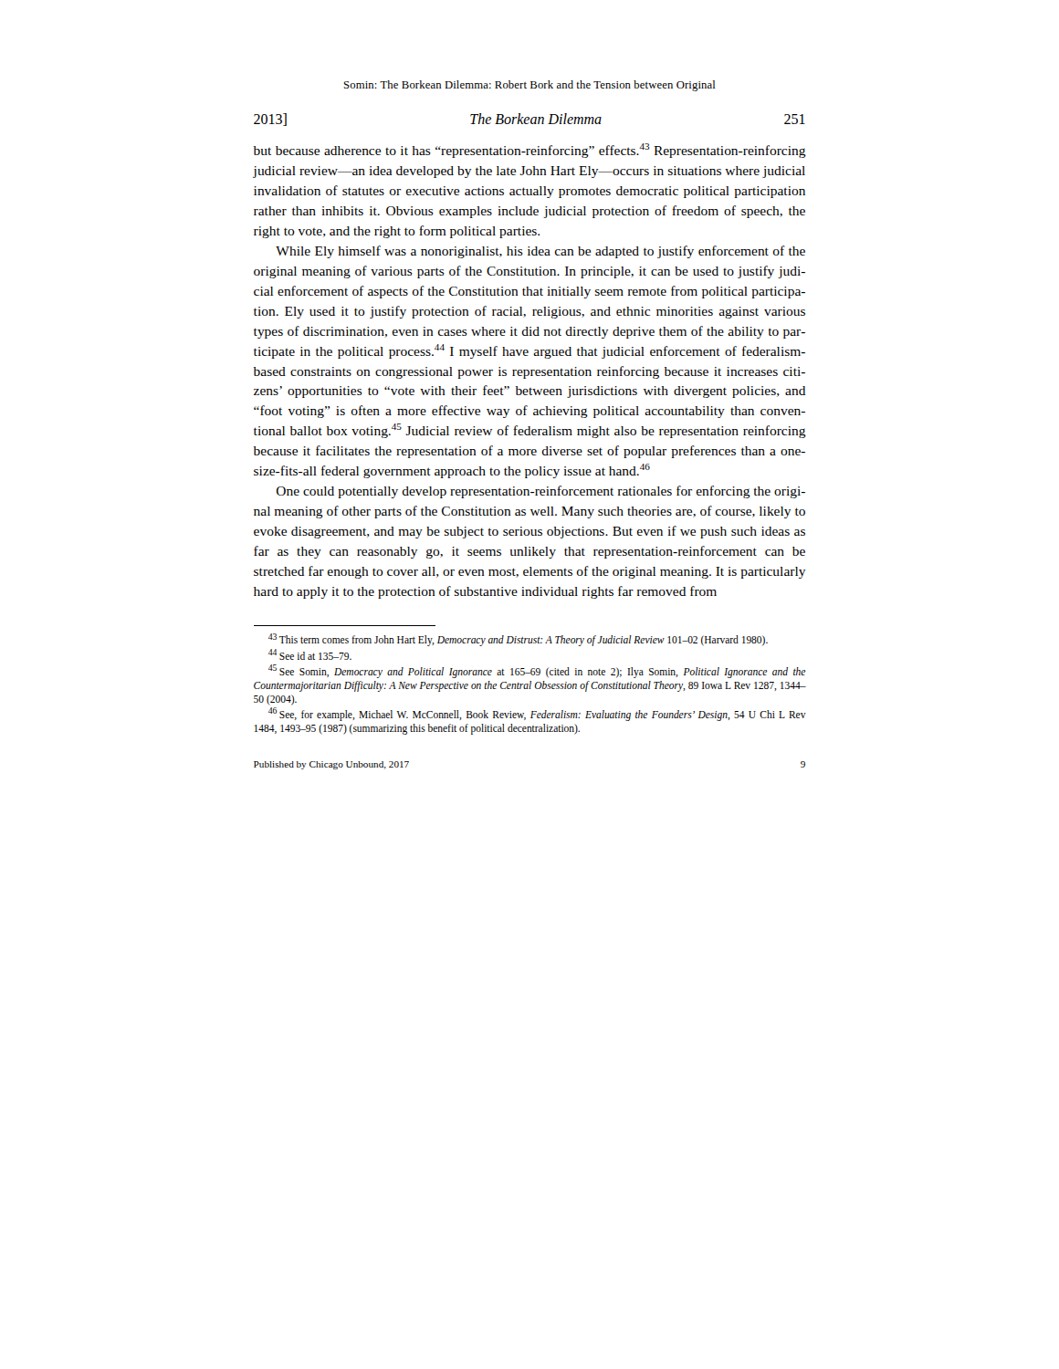Somin: The Borkean Dilemma: Robert Bork and the Tension between Original
2013] The Borkean Dilemma 251
but because adherence to it has “representation-reinforcing” effects.43 Representation-reinforcing judicial review—an idea developed by the late John Hart Ely—occurs in situations where judicial invalidation of statutes or executive actions actually promotes democratic political participation rather than inhibits it. Obvious examples include judicial protection of freedom of speech, the right to vote, and the right to form political parties.
While Ely himself was a nonoriginalist, his idea can be adapted to justify enforcement of the original meaning of various parts of the Constitution. In principle, it can be used to justify judicial enforcement of aspects of the Constitution that initially seem remote from political participation. Ely used it to justify protection of racial, religious, and ethnic minorities against various types of discrimination, even in cases where it did not directly deprive them of the ability to participate in the political process.44 I myself have argued that judicial enforcement of federalism-based constraints on congressional power is representation reinforcing because it increases citizens’ opportunities to “vote with their feet” between jurisdictions with divergent policies, and “foot voting” is often a more effective way of achieving political accountability than conventional ballot box voting.45 Judicial review of federalism might also be representation reinforcing because it facilitates the representation of a more diverse set of popular preferences than a one-size-fits-all federal government approach to the policy issue at hand.46
One could potentially develop representation-reinforcement rationales for enforcing the original meaning of other parts of the Constitution as well. Many such theories are, of course, likely to evoke disagreement, and may be subject to serious objections. But even if we push such ideas as far as they can reasonably go, it seems unlikely that representation-reinforcement can be stretched far enough to cover all, or even most, elements of the original meaning. It is particularly hard to apply it to the protection of substantive individual rights far removed from
43This term comes from John Hart Ely, Democracy and Distrust: A Theory of Judicial Review 101–02 (Harvard 1980).
44See id at 135–79.
45See Somin, Democracy and Political Ignorance at 165–69 (cited in note 2); Ilya Somin, Political Ignorance and the Countermajoritarian Difficulty: A New Perspective on the Central Obsession of Constitutional Theory, 89 Iowa L Rev 1287, 1344–50 (2004).
46See, for example, Michael W. McConnell, Book Review, Federalism: Evaluating the Founders’ Design, 54 U Chi L Rev 1484, 1493–95 (1987) (summarizing this benefit of political decentralization).
Published by Chicago Unbound, 2017 9